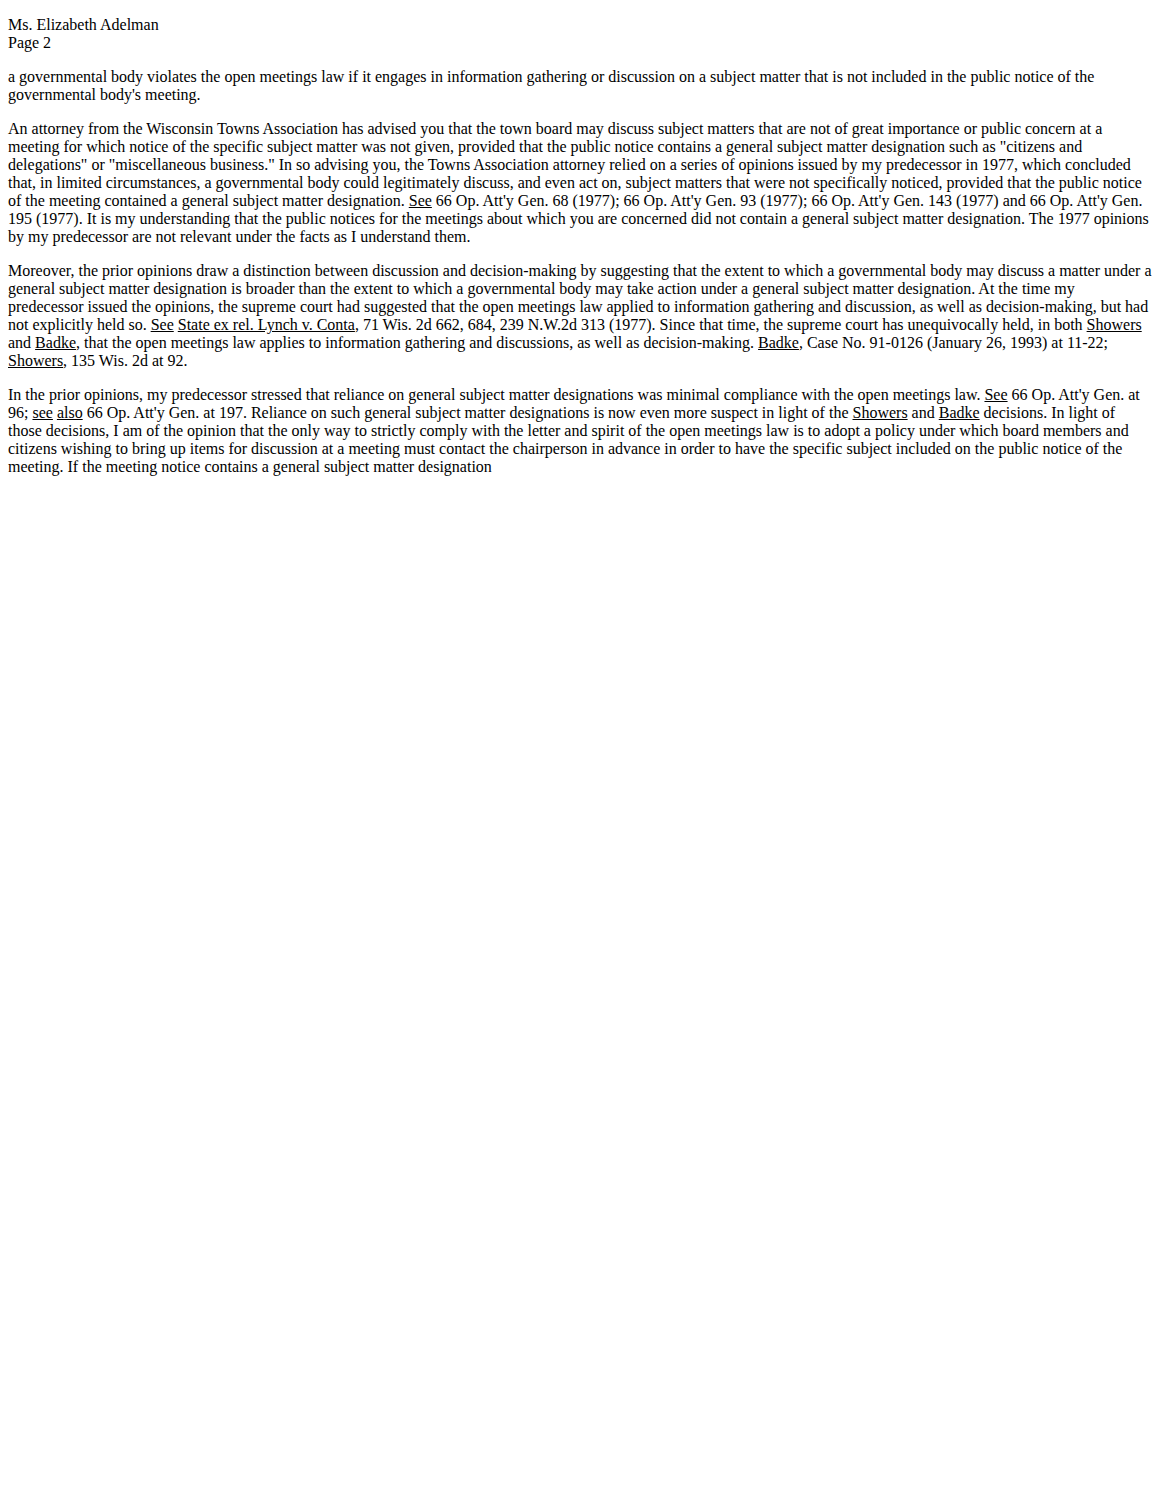Ms. Elizabeth Adelman
Page 2
a governmental body violates the open meetings law if it engages in information gathering or discussion on a subject matter that is not included in the public notice of the governmental body's meeting.
An attorney from the Wisconsin Towns Association has advised you that the town board may discuss subject matters that are not of great importance or public concern at a meeting for which notice of the specific subject matter was not given, provided that the public notice contains a general subject matter designation such as "citizens and delegations" or "miscellaneous business." In so advising you, the Towns Association attorney relied on a series of opinions issued by my predecessor in 1977, which concluded that, in limited circumstances, a governmental body could legitimately discuss, and even act on, subject matters that were not specifically noticed, provided that the public notice of the meeting contained a general subject matter designation. See 66 Op. Att'y Gen. 68 (1977); 66 Op. Att'y Gen. 93 (1977); 66 Op. Att'y Gen. 143 (1977) and 66 Op. Att'y Gen. 195 (1977). It is my understanding that the public notices for the meetings about which you are concerned did not contain a general subject matter designation. The 1977 opinions by my predecessor are not relevant under the facts as I understand them.
Moreover, the prior opinions draw a distinction between discussion and decision-making by suggesting that the extent to which a governmental body may discuss a matter under a general subject matter designation is broader than the extent to which a governmental body may take action under a general subject matter designation. At the time my predecessor issued the opinions, the supreme court had suggested that the open meetings law applied to information gathering and discussion, as well as decision-making, but had not explicitly held so. See State ex rel. Lynch v. Conta, 71 Wis. 2d 662, 684, 239 N.W.2d 313 (1977). Since that time, the supreme court has unequivocally held, in both Showers and Badke, that the open meetings law applies to information gathering and discussions, as well as decision-making. Badke, Case No. 91-0126 (January 26, 1993) at 11-22; Showers, 135 Wis. 2d at 92.
In the prior opinions, my predecessor stressed that reliance on general subject matter designations was minimal compliance with the open meetings law. See 66 Op. Att'y Gen. at 96; see also 66 Op. Att'y Gen. at 197. Reliance on such general subject matter designations is now even more suspect in light of the Showers and Badke decisions. In light of those decisions, I am of the opinion that the only way to strictly comply with the letter and spirit of the open meetings law is to adopt a policy under which board members and citizens wishing to bring up items for discussion at a meeting must contact the chairperson in advance in order to have the specific subject included on the public notice of the meeting. If the meeting notice contains a general subject matter designation